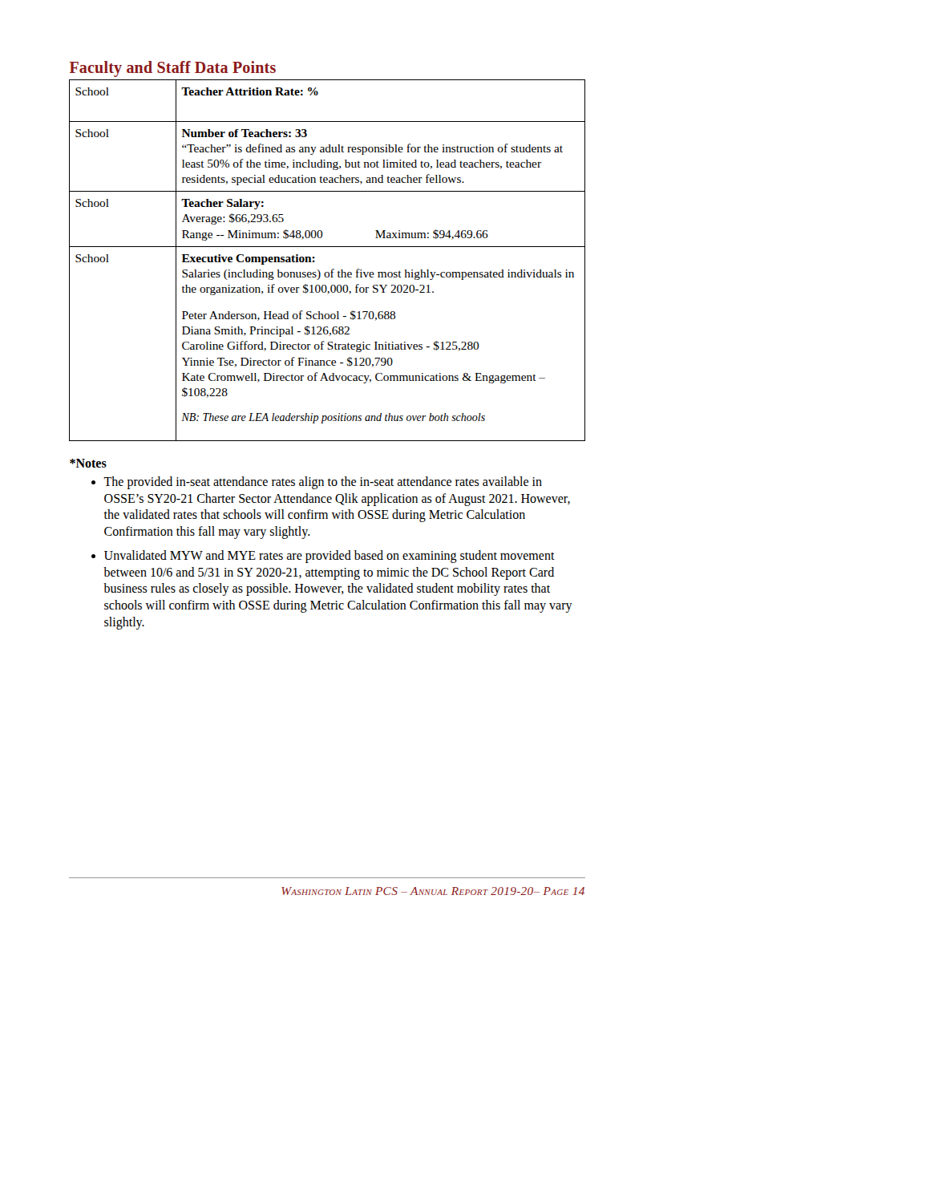Faculty and Staff Data Points
| School | Teacher Attrition Rate: % |
| School | Number of Teachers: 33 “Teacher” is defined as any adult responsible for the instruction of students at least 50% of the time, including, but not limited to, lead teachers, teacher residents, special education teachers, and teacher fellows. |
| School | Teacher Salary: Average: $66,293.65 Range -- Minimum: $48,000 Maximum: $94,469.66 |
| School | Executive Compensation: Salaries (including bonuses) of the five most highly-compensated individuals in the organization, if over $100,000, for SY 2020-21. Peter Anderson, Head of School - $170,688 Diana Smith, Principal - $126,682 Caroline Gifford, Director of Strategic Initiatives - $125,280 Yinnie Tse, Director of Finance - $120,790 Kate Cromwell, Director of Advocacy, Communications & Engagement – $108,228 NB: These are LEA leadership positions and thus over both schools |
*Notes
The provided in-seat attendance rates align to the in-seat attendance rates available in OSSE’s SY20-21 Charter Sector Attendance Qlik application as of August 2021. However, the validated rates that schools will confirm with OSSE during Metric Calculation Confirmation this fall may vary slightly.
Unvalidated MYW and MYE rates are provided based on examining student movement between 10/6 and 5/31 in SY 2020-21, attempting to mimic the DC School Report Card business rules as closely as possible. However, the validated student mobility rates that schools will confirm with OSSE during Metric Calculation Confirmation this fall may vary slightly.
Washington Latin PCS – Annual Report 2019-20– Page 14